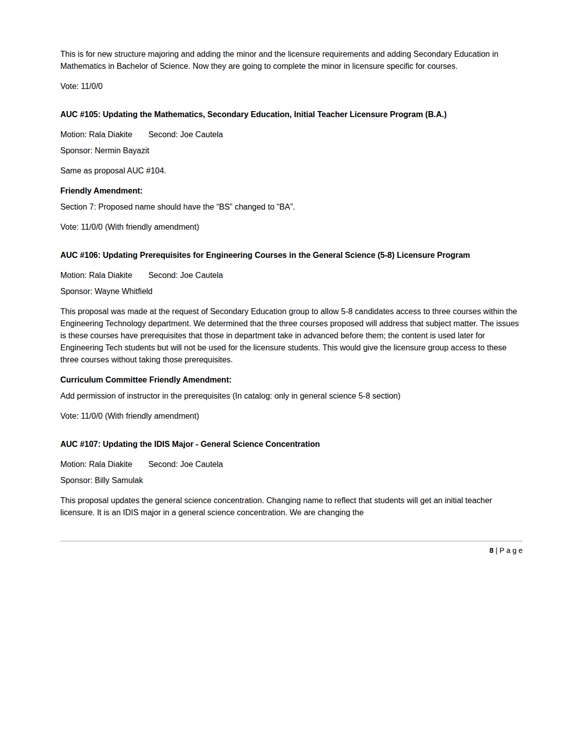This is for new structure majoring and adding the minor and the licensure requirements and adding Secondary Education in Mathematics in Bachelor of Science. Now they are going to complete the minor in licensure specific for courses.
Vote: 11/0/0
AUC #105: Updating the Mathematics, Secondary Education, Initial Teacher Licensure Program (B.A.)
Motion: Rala DiakiteSecond: Joe Cautela
Sponsor: Nermin Bayazit
Same as proposal AUC #104.
Friendly Amendment:
Section 7: Proposed name should have the “BS” changed to “BA”.
Vote: 11/0/0 (With friendly amendment)
AUC #106: Updating Prerequisites for Engineering Courses in the General Science (5-8) Licensure Program
Motion: Rala DiakiteSecond: Joe Cautela
Sponsor: Wayne Whitfield
This proposal was made at the request of Secondary Education group to allow 5-8 candidates access to three courses within the Engineering Technology department. We determined that the three courses proposed will address that subject matter. The issues is these courses have prerequisites that those in department take in advanced before them; the content is used later for Engineering Tech students but will not be used for the licensure students. This would give the licensure group access to these three courses without taking those prerequisites.
Curriculum Committee Friendly Amendment:
Add permission of instructor in the prerequisites (In catalog: only in general science 5-8 section)
Vote: 11/0/0 (With friendly amendment)
AUC #107: Updating the IDIS Major - General Science Concentration
Motion: Rala DiakiteSecond: Joe Cautela
Sponsor: Billy Samulak
This proposal updates the general science concentration. Changing name to reflect that students will get an initial teacher licensure. It is an IDIS major in a general science concentration. We are changing the
8 | P a g e